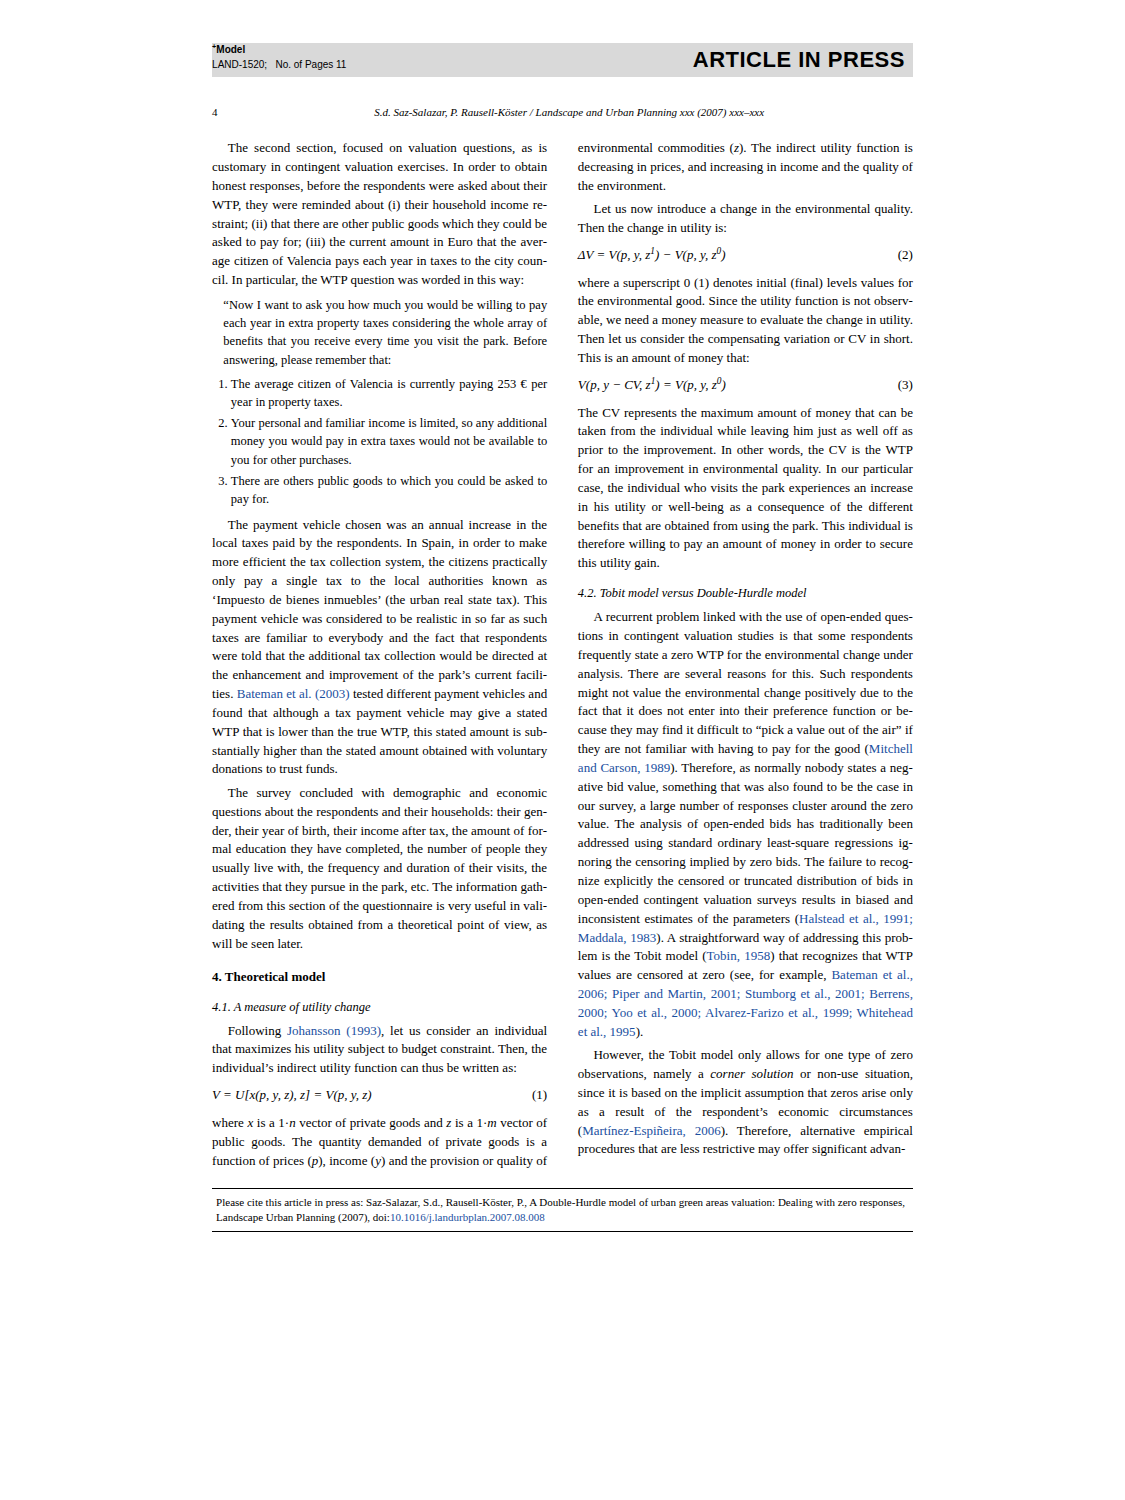ARTICLE IN PRESS
+Model
LAND-1520; No. of Pages 11
4 S.d. Saz-Salazar, P. Rausell-Köster / Landscape and Urban Planning xxx (2007) xxx–xxx
The second section, focused on valuation questions, as is customary in contingent valuation exercises. In order to obtain honest responses, before the respondents were asked about their WTP, they were reminded about (i) their household income restraint; (ii) that there are other public goods which they could be asked to pay for; (iii) the current amount in Euro that the average citizen of Valencia pays each year in taxes to the city council. In particular, the WTP question was worded in this way:
“Now I want to ask you how much you would be willing to pay each year in extra property taxes considering the whole array of benefits that you receive every time you visit the park. Before answering, please remember that:
The average citizen of Valencia is currently paying 253 € per year in property taxes.
Your personal and familiar income is limited, so any additional money you would pay in extra taxes would not be available to you for other purchases.
There are others public goods to which you could be asked to pay for.
The payment vehicle chosen was an annual increase in the local taxes paid by the respondents. In Spain, in order to make more efficient the tax collection system, the citizens practically only pay a single tax to the local authorities known as ‘Impuesto de bienes inmuebles’ (the urban real state tax). This payment vehicle was considered to be realistic in so far as such taxes are familiar to everybody and the fact that respondents were told that the additional tax collection would be directed at the enhancement and improvement of the park’s current facilities. Bateman et al. (2003) tested different payment vehicles and found that although a tax payment vehicle may give a stated WTP that is lower than the true WTP, this stated amount is substantially higher than the stated amount obtained with voluntary donations to trust funds.
The survey concluded with demographic and economic questions about the respondents and their households: their gender, their year of birth, their income after tax, the amount of formal education they have completed, the number of people they usually live with, the frequency and duration of their visits, the activities that they pursue in the park, etc. The information gathered from this section of the questionnaire is very useful in validating the results obtained from a theoretical point of view, as will be seen later.
4. Theoretical model
4.1. A measure of utility change
Following Johansson (1993), let us consider an individual that maximizes his utility subject to budget constraint. Then, the individual’s indirect utility function can thus be written as:
V = U[x(p, y, z), z] = V(p, y, z) (1)
where x is a 1·n vector of private goods and z is a 1·m vector of public goods. The quantity demanded of private goods is a function of prices (p), income (y) and the provision or quality of environmental commodities (z). The indirect utility function is decreasing in prices, and increasing in income and the quality of the environment.
Let us now introduce a change in the environmental quality. Then the change in utility is:
ΔV = V(p, y, z1) − V(p, y, z0) (2)
where a superscript 0 (1) denotes initial (final) levels values for the environmental good. Since the utility function is not observable, we need a money measure to evaluate the change in utility. Then let us consider the compensating variation or CV in short. This is an amount of money that:
V(p, y − CV, z1) = V(p, y, z0) (3)
The CV represents the maximum amount of money that can be taken from the individual while leaving him just as well off as prior to the improvement. In other words, the CV is the WTP for an improvement in environmental quality. In our particular case, the individual who visits the park experiences an increase in his utility or well-being as a consequence of the different benefits that are obtained from using the park. This individual is therefore willing to pay an amount of money in order to secure this utility gain.
4.2. Tobit model versus Double-Hurdle model
A recurrent problem linked with the use of open-ended questions in contingent valuation studies is that some respondents frequently state a zero WTP for the environmental change under analysis. There are several reasons for this. Such respondents might not value the environmental change positively due to the fact that it does not enter into their preference function or because they may find it difficult to “pick a value out of the air” if they are not familiar with having to pay for the good (Mitchell and Carson, 1989). Therefore, as normally nobody states a negative bid value, something that was also found to be the case in our survey, a large number of responses cluster around the zero value. The analysis of open-ended bids has traditionally been addressed using standard ordinary least-square regressions ignoring the censoring implied by zero bids. The failure to recognize explicitly the censored or truncated distribution of bids in open-ended contingent valuation surveys results in biased and inconsistent estimates of the parameters (Halstead et al., 1991; Maddala, 1983). A straightforward way of addressing this problem is the Tobit model (Tobin, 1958) that recognizes that WTP values are censored at zero (see, for example, Bateman et al., 2006; Piper and Martin, 2001; Stumborg et al., 2001; Berrens, 2000; Yoo et al., 2000; Alvarez-Farizo et al., 1999; Whitehead et al., 1995).
However, the Tobit model only allows for one type of zero observations, namely a corner solution or non-use situation, since it is based on the implicit assumption that zeros arise only as a result of the respondent’s economic circumstances (Martínez-Espiñeira, 2006). Therefore, alternative empirical procedures that are less restrictive may offer significant advan-
Please cite this article in press as: Saz-Salazar, S.d., Rausell-Köster, P., A Double-Hurdle model of urban green areas valuation: Dealing with zero responses, Landscape Urban Planning (2007), doi:10.1016/j.landurbplan.2007.08.008